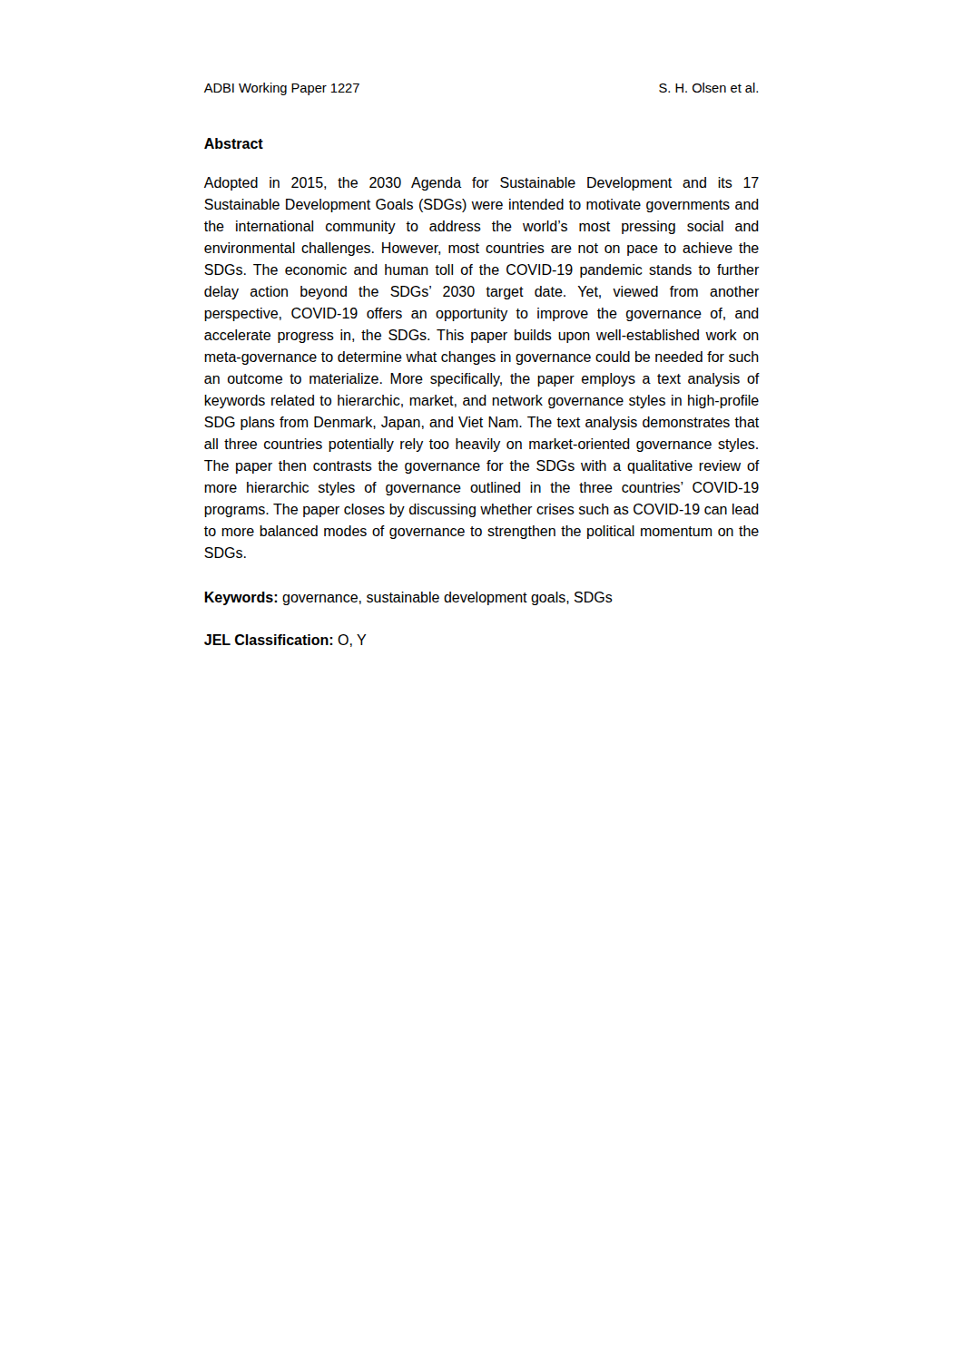ADBI Working Paper 1227 S. H. Olsen et al.
Abstract
Adopted in 2015, the 2030 Agenda for Sustainable Development and its 17 Sustainable Development Goals (SDGs) were intended to motivate governments and the international community to address the world’s most pressing social and environmental challenges. However, most countries are not on pace to achieve the SDGs. The economic and human toll of the COVID-19 pandemic stands to further delay action beyond the SDGs’ 2030 target date. Yet, viewed from another perspective, COVID-19 offers an opportunity to improve the governance of, and accelerate progress in, the SDGs. This paper builds upon well-established work on meta-governance to determine what changes in governance could be needed for such an outcome to materialize. More specifically, the paper employs a text analysis of keywords related to hierarchic, market, and network governance styles in high-profile SDG plans from Denmark, Japan, and Viet Nam. The text analysis demonstrates that all three countries potentially rely too heavily on market-oriented governance styles. The paper then contrasts the governance for the SDGs with a qualitative review of more hierarchic styles of governance outlined in the three countries’ COVID-19 programs. The paper closes by discussing whether crises such as COVID-19 can lead to more balanced modes of governance to strengthen the political momentum on the SDGs.
Keywords: governance, sustainable development goals, SDGs
JEL Classification: O, Y